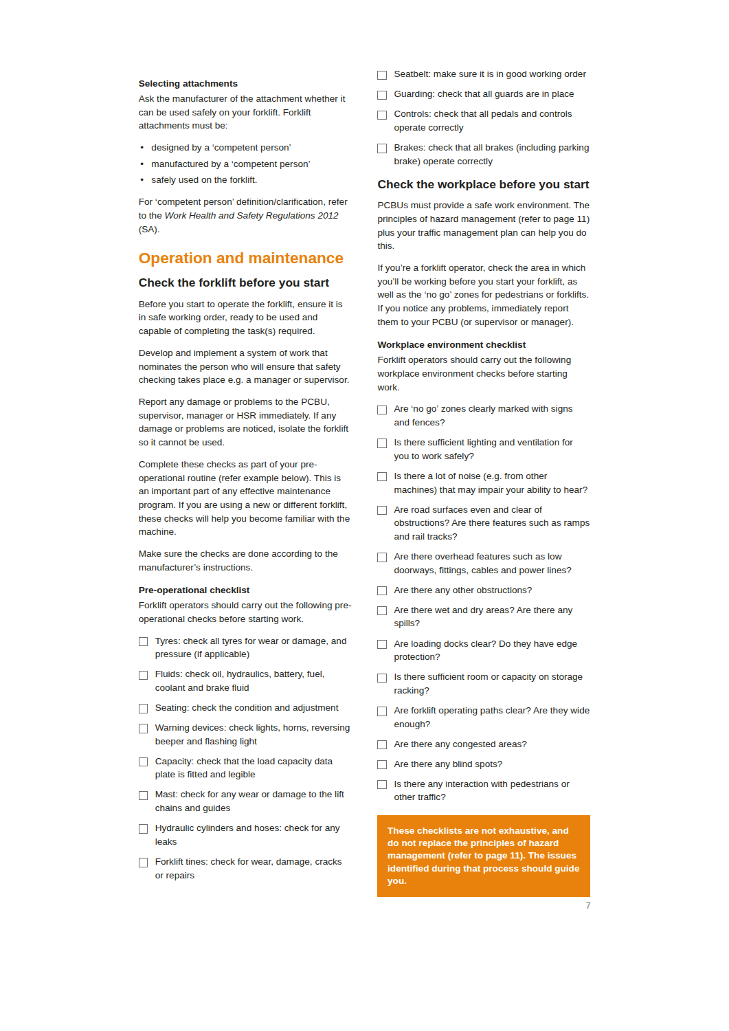Selecting attachments
Ask the manufacturer of the attachment whether it can be used safely on your forklift. Forklift attachments must be:
designed by a ‘competent person’
manufactured by a ‘competent person’
safely used on the forklift.
For ‘competent person’ definition/clarification, refer to the Work Health and Safety Regulations 2012 (SA).
Operation and maintenance
Check the forklift before you start
Before you start to operate the forklift, ensure it is in safe working order, ready to be used and capable of completing the task(s) required.
Develop and implement a system of work that nominates the person who will ensure that safety checking takes place e.g. a manager or supervisor.
Report any damage or problems to the PCBU, supervisor, manager or HSR immediately. If any damage or problems are noticed, isolate the forklift so it cannot be used.
Complete these checks as part of your pre-operational routine (refer example below). This is an important part of any effective maintenance program. If you are using a new or different forklift, these checks will help you become familiar with the machine.
Make sure the checks are done according to the manufacturer’s instructions.
Pre-operational checklist
Forklift operators should carry out the following pre-operational checks before starting work.
Tyres: check all tyres for wear or damage, and pressure (if applicable)
Fluids: check oil, hydraulics, battery, fuel, coolant and brake fluid
Seating: check the condition and adjustment
Warning devices: check lights, horns, reversing beeper and flashing light
Capacity: check that the load capacity data plate is fitted and legible
Mast: check for any wear or damage to the lift chains and guides
Hydraulic cylinders and hoses: check for any leaks
Forklift tines: check for wear, damage, cracks or repairs
Seatbelt: make sure it is in good working order
Guarding: check that all guards are in place
Controls: check that all pedals and controls operate correctly
Brakes: check that all brakes (including parking brake) operate correctly
Check the workplace before you start
PCBUs must provide a safe work environment. The principles of hazard management (refer to page 11) plus your traffic management plan can help you do this.
If you’re a forklift operator, check the area in which you’ll be working before you start your forklift, as well as the ‘no go’ zones for pedestrians or forklifts. If you notice any problems, immediately report them to your PCBU (or supervisor or manager).
Workplace environment checklist
Forklift operators should carry out the following workplace environment checks before starting work.
Are ‘no go’ zones clearly marked with signs and fences?
Is there sufficient lighting and ventilation for you to work safely?
Is there a lot of noise (e.g. from other machines) that may impair your ability to hear?
Are road surfaces even and clear of obstructions? Are there features such as ramps and rail tracks?
Are there overhead features such as low doorways, fittings, cables and power lines?
Are there any other obstructions?
Are there wet and dry areas? Are there any spills?
Are loading docks clear? Do they have edge protection?
Is there sufficient room or capacity on storage racking?
Are forklift operating paths clear? Are they wide enough?
Are there any congested areas?
Are there any blind spots?
Is there any interaction with pedestrians or other traffic?
These checklists are not exhaustive, and do not replace the principles of hazard management (refer to page 11). The issues identified during that process should guide you.
7